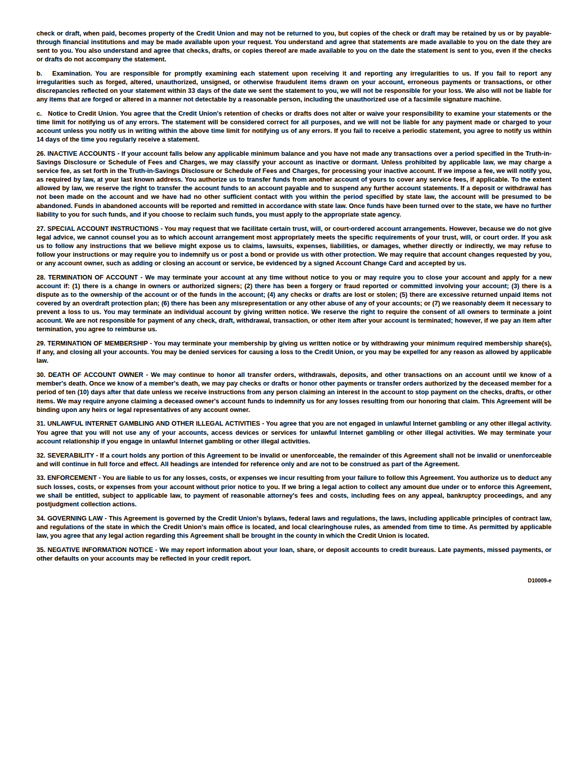check or draft, when paid, becomes property of the Credit Union and may not be returned to you, but copies of the check or draft may be retained by us or by payable-through financial institutions and may be made available upon your request. You understand and agree that statements are made available to you on the date they are sent to you. You also understand and agree that checks, drafts, or copies thereof are made available to you on the date the statement is sent to you, even if the checks or drafts do not accompany the statement.
b. Examination. You are responsible for promptly examining each statement upon receiving it and reporting any irregularities to us. If you fail to report any irregularities such as forged, altered, unauthorized, unsigned, or otherwise fraudulent items drawn on your account, erroneous payments or transactions, or other discrepancies reflected on your statement within 33 days of the date we sent the statement to you, we will not be responsible for your loss. We also will not be liable for any items that are forged or altered in a manner not detectable by a reasonable person, including the unauthorized use of a facsimile signature machine.
c. Notice to Credit Union. You agree that the Credit Union's retention of checks or drafts does not alter or waive your responsibility to examine your statements or the time limit for notifying us of any errors. The statement will be considered correct for all purposes, and we will not be liable for any payment made or charged to your account unless you notify us in writing within the above time limit for notifying us of any errors. If you fail to receive a periodic statement, you agree to notify us within 14 days of the time you regularly receive a statement.
26. INACTIVE ACCOUNTS - If your account falls below any applicable minimum balance and you have not made any transactions over a period specified in the Truth-in-Savings Disclosure or Schedule of Fees and Charges, we may classify your account as inactive or dormant. Unless prohibited by applicable law, we may charge a service fee, as set forth in the Truth-in-Savings Disclosure or Schedule of Fees and Charges, for processing your inactive account. If we impose a fee, we will notify you, as required by law, at your last known address. You authorize us to transfer funds from another account of yours to cover any service fees, if applicable. To the extent allowed by law, we reserve the right to transfer the account funds to an account payable and to suspend any further account statements. If a deposit or withdrawal has not been made on the account and we have had no other sufficient contact with you within the period specified by state law, the account will be presumed to be abandoned. Funds in abandoned accounts will be reported and remitted in accordance with state law. Once funds have been turned over to the state, we have no further liability to you for such funds, and if you choose to reclaim such funds, you must apply to the appropriate state agency.
27. SPECIAL ACCOUNT INSTRUCTIONS - You may request that we facilitate certain trust, will, or court-ordered account arrangements. However, because we do not give legal advice, we cannot counsel you as to which account arrangement most appropriately meets the specific requirements of your trust, will, or court order. If you ask us to follow any instructions that we believe might expose us to claims, lawsuits, expenses, liabilities, or damages, whether directly or indirectly, we may refuse to follow your instructions or may require you to indemnify us or post a bond or provide us with other protection. We may require that account changes requested by you, or any account owner, such as adding or closing an account or service, be evidenced by a signed Account Change Card and accepted by us.
28. TERMINATION OF ACCOUNT - We may terminate your account at any time without notice to you or may require you to close your account and apply for a new account if: (1) there is a change in owners or authorized signers; (2) there has been a forgery or fraud reported or committed involving your account; (3) there is a dispute as to the ownership of the account or of the funds in the account; (4) any checks or drafts are lost or stolen; (5) there are excessive returned unpaid items not covered by an overdraft protection plan; (6) there has been any misrepresentation or any other abuse of any of your accounts; or (7) we reasonably deem it necessary to prevent a loss to us. You may terminate an individual account by giving written notice. We reserve the right to require the consent of all owners to terminate a joint account. We are not responsible for payment of any check, draft, withdrawal, transaction, or other item after your account is terminated; however, if we pay an item after termination, you agree to reimburse us.
29. TERMINATION OF MEMBERSHIP - You may terminate your membership by giving us written notice or by withdrawing your minimum required membership share(s), if any, and closing all your accounts. You may be denied services for causing a loss to the Credit Union, or you may be expelled for any reason as allowed by applicable law.
30. DEATH OF ACCOUNT OWNER - We may continue to honor all transfer orders, withdrawals, deposits, and other transactions on an account until we know of a member's death. Once we know of a member's death, we may pay checks or drafts or honor other payments or transfer orders authorized by the deceased member for a period of ten (10) days after that date unless we receive instructions from any person claiming an interest in the account to stop payment on the checks, drafts, or other items. We may require anyone claiming a deceased owner's account funds to indemnify us for any losses resulting from our honoring that claim. This Agreement will be binding upon any heirs or legal representatives of any account owner.
31. UNLAWFUL INTERNET GAMBLING AND OTHER ILLEGAL ACTIVITIES - You agree that you are not engaged in unlawful Internet gambling or any other illegal activity. You agree that you will not use any of your accounts, access devices or services for unlawful Internet gambling or other illegal activities. We may terminate your account relationship if you engage in unlawful Internet gambling or other illegal activities.
32. SEVERABILITY - If a court holds any portion of this Agreement to be invalid or unenforceable, the remainder of this Agreement shall not be invalid or unenforceable and will continue in full force and effect. All headings are intended for reference only and are not to be construed as part of the Agreement.
33. ENFORCEMENT - You are liable to us for any losses, costs, or expenses we incur resulting from your failure to follow this Agreement. You authorize us to deduct any such losses, costs, or expenses from your account without prior notice to you. If we bring a legal action to collect any amount due under or to enforce this Agreement, we shall be entitled, subject to applicable law, to payment of reasonable attorney's fees and costs, including fees on any appeal, bankruptcy proceedings, and any postjudgment collection actions.
34. GOVERNING LAW - This Agreement is governed by the Credit Union's bylaws, federal laws and regulations, the laws, including applicable principles of contract law, and regulations of the state in which the Credit Union's main office is located, and local clearinghouse rules, as amended from time to time. As permitted by applicable law, you agree that any legal action regarding this Agreement shall be brought in the county in which the Credit Union is located.
35. NEGATIVE INFORMATION NOTICE - We may report information about your loan, share, or deposit accounts to credit bureaus. Late payments, missed payments, or other defaults on your accounts may be reflected in your credit report.
D10009-e